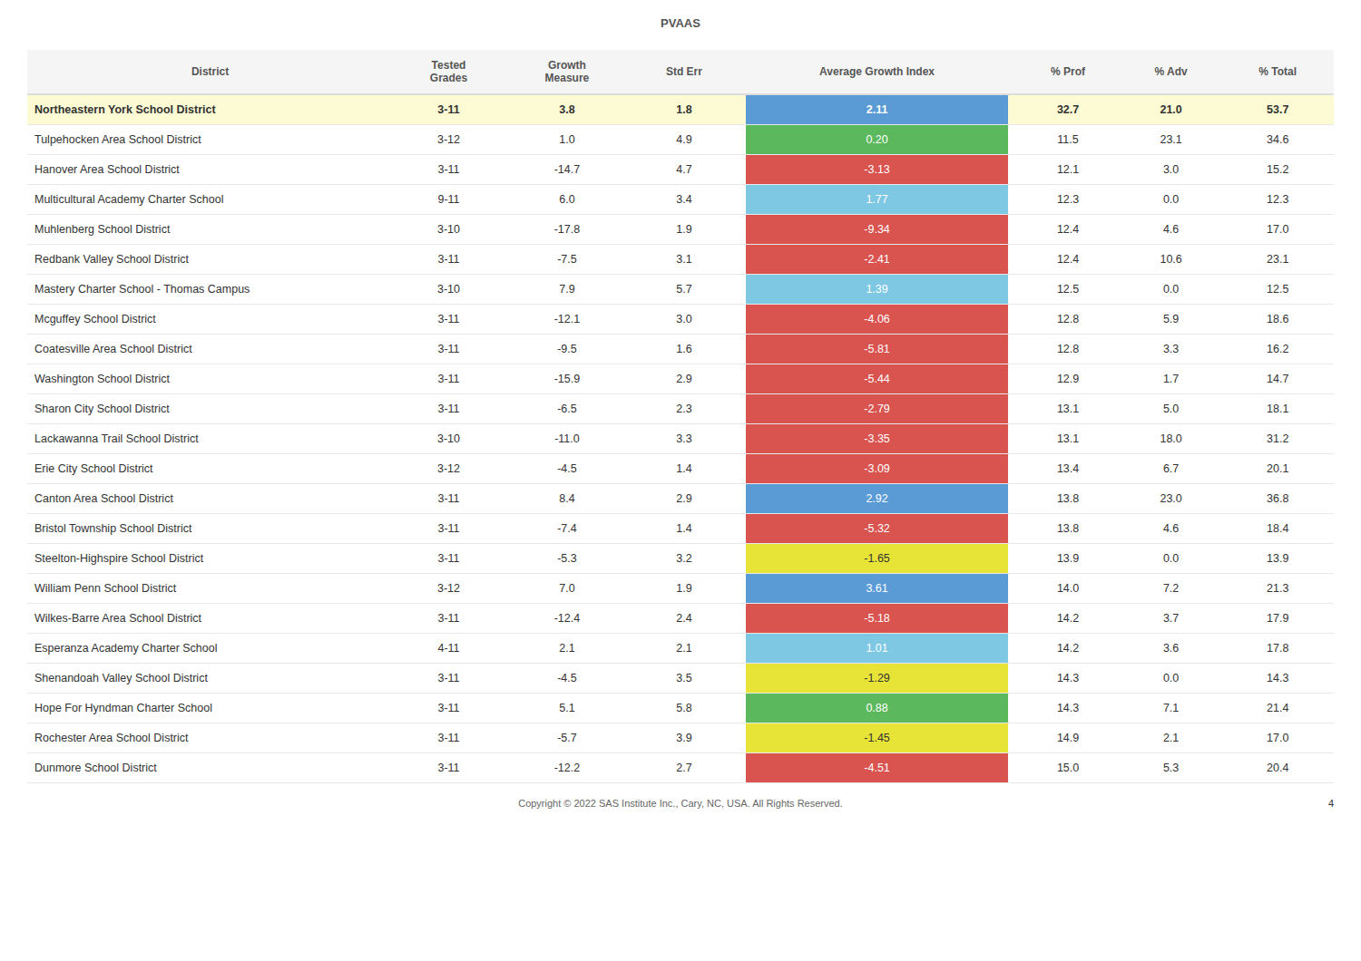PVAAS
| District | Tested Grades | Growth Measure | Std Err | Average Growth Index | % Prof | % Adv | % Total |
| --- | --- | --- | --- | --- | --- | --- | --- |
| Northeastern York School District | 3-11 | 3.8 | 1.8 | 2.11 | 32.7 | 21.0 | 53.7 |
| Tulpehocken Area School District | 3-12 | 1.0 | 4.9 | 0.20 | 11.5 | 23.1 | 34.6 |
| Hanover Area School District | 3-11 | -14.7 | 4.7 | -3.13 | 12.1 | 3.0 | 15.2 |
| Multicultural Academy Charter School | 9-11 | 6.0 | 3.4 | 1.77 | 12.3 | 0.0 | 12.3 |
| Muhlenberg School District | 3-10 | -17.8 | 1.9 | -9.34 | 12.4 | 4.6 | 17.0 |
| Redbank Valley School District | 3-11 | -7.5 | 3.1 | -2.41 | 12.4 | 10.6 | 23.1 |
| Mastery Charter School - Thomas Campus | 3-10 | 7.9 | 5.7 | 1.39 | 12.5 | 0.0 | 12.5 |
| Mcguffey School District | 3-11 | -12.1 | 3.0 | -4.06 | 12.8 | 5.9 | 18.6 |
| Coatesville Area School District | 3-11 | -9.5 | 1.6 | -5.81 | 12.8 | 3.3 | 16.2 |
| Washington School District | 3-11 | -15.9 | 2.9 | -5.44 | 12.9 | 1.7 | 14.7 |
| Sharon City School District | 3-11 | -6.5 | 2.3 | -2.79 | 13.1 | 5.0 | 18.1 |
| Lackawanna Trail School District | 3-10 | -11.0 | 3.3 | -3.35 | 13.1 | 18.0 | 31.2 |
| Erie City School District | 3-12 | -4.5 | 1.4 | -3.09 | 13.4 | 6.7 | 20.1 |
| Canton Area School District | 3-11 | 8.4 | 2.9 | 2.92 | 13.8 | 23.0 | 36.8 |
| Bristol Township School District | 3-11 | -7.4 | 1.4 | -5.32 | 13.8 | 4.6 | 18.4 |
| Steelton-Highspire School District | 3-11 | -5.3 | 3.2 | -1.65 | 13.9 | 0.0 | 13.9 |
| William Penn School District | 3-12 | 7.0 | 1.9 | 3.61 | 14.0 | 7.2 | 21.3 |
| Wilkes-Barre Area School District | 3-11 | -12.4 | 2.4 | -5.18 | 14.2 | 3.7 | 17.9 |
| Esperanza Academy Charter School | 4-11 | 2.1 | 2.1 | 1.01 | 14.2 | 3.6 | 17.8 |
| Shenandoah Valley School District | 3-11 | -4.5 | 3.5 | -1.29 | 14.3 | 0.0 | 14.3 |
| Hope For Hyndman Charter School | 3-11 | 5.1 | 5.8 | 0.88 | 14.3 | 7.1 | 21.4 |
| Rochester Area School District | 3-11 | -5.7 | 3.9 | -1.45 | 14.9 | 2.1 | 17.0 |
| Dunmore School District | 3-11 | -12.2 | 2.7 | -4.51 | 15.0 | 5.3 | 20.4 |
Copyright © 2022 SAS Institute Inc., Cary, NC, USA. All Rights Reserved. 4